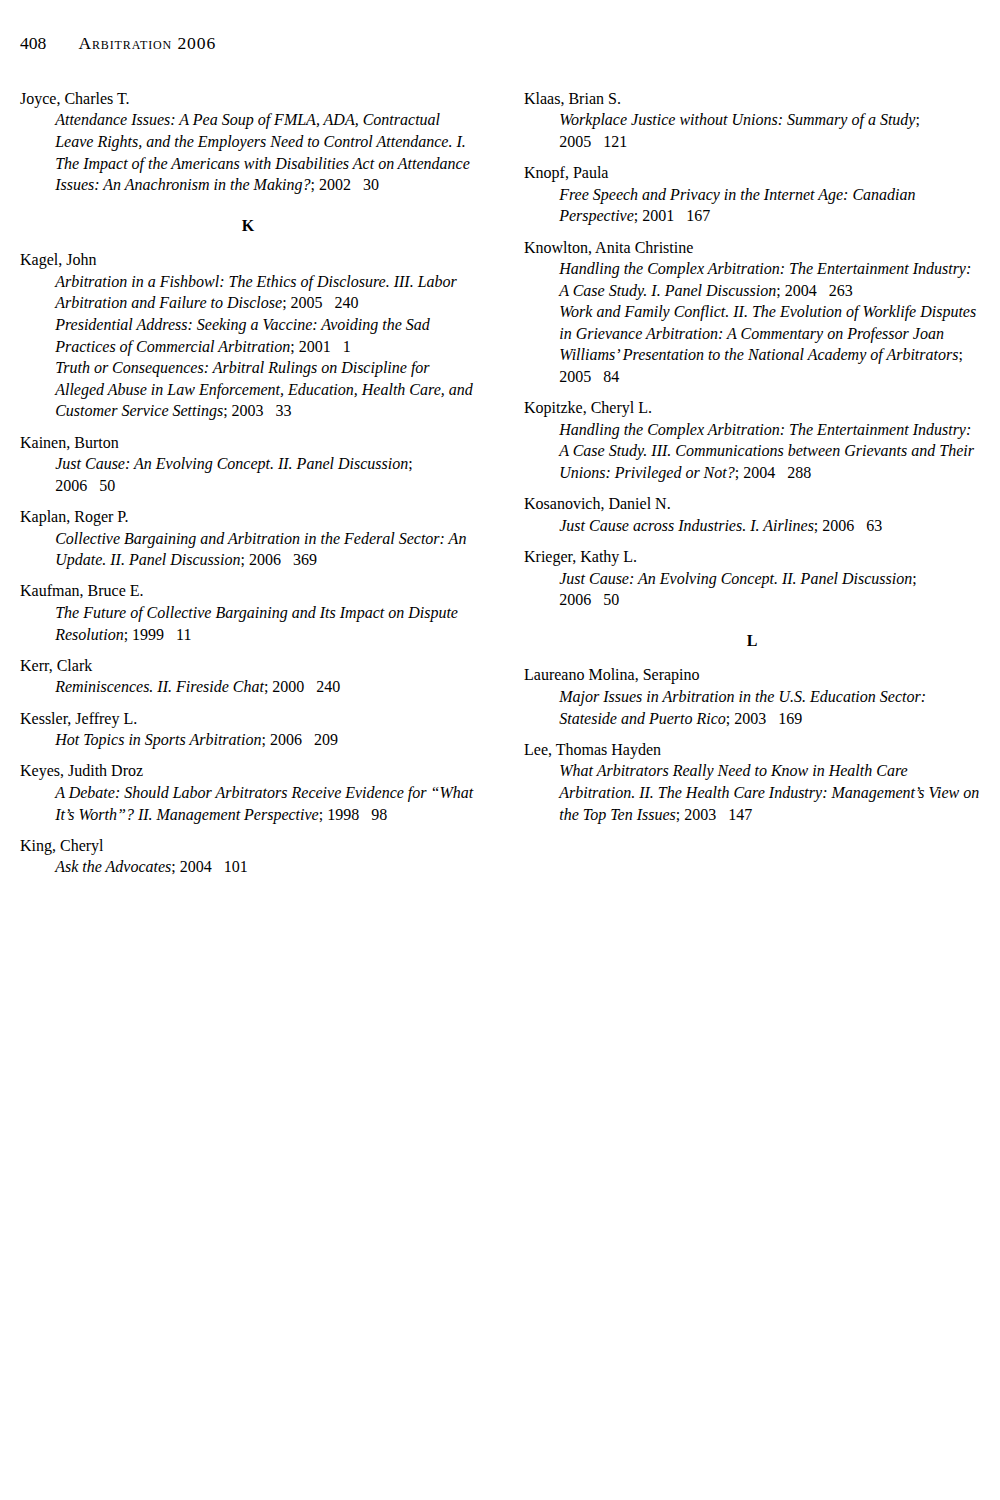408 Arbitration 2006
Joyce, Charles T.
Attendance Issues: A Pea Soup of FMLA, ADA, Contractual Leave Rights, and the Employers Need to Control Attendance. I. The Impact of the Americans with Disabilities Act on Attendance Issues: An Anachronism in the Making?; 2002 30
K
Kagel, John
Arbitration in a Fishbowl: The Ethics of Disclosure. III. Labor Arbitration and Failure to Disclose; 2005 240
Presidential Address: Seeking a Vaccine: Avoiding the Sad Practices of Commercial Arbitration; 2001 1
Truth or Consequences: Arbitral Rulings on Discipline for Alleged Abuse in Law Enforcement, Education, Health Care, and Customer Service Settings; 2003 33
Kainen, Burton
Just Cause: An Evolving Concept. II. Panel Discussion; 2006 50
Kaplan, Roger P.
Collective Bargaining and Arbitration in the Federal Sector: An Update. II. Panel Discussion; 2006 369
Kaufman, Bruce E.
The Future of Collective Bargaining and Its Impact on Dispute Resolution; 1999 11
Kerr, Clark
Reminiscences. II. Fireside Chat; 2000 240
Kessler, Jeffrey L.
Hot Topics in Sports Arbitration; 2006 209
Keyes, Judith Droz
A Debate: Should Labor Arbitrators Receive Evidence for “What It’s Worth”? II. Management Perspective; 1998 98
King, Cheryl
Ask the Advocates; 2004 101
Klaas, Brian S.
Workplace Justice without Unions: Summary of a Study; 2005 121
Knopf, Paula
Free Speech and Privacy in the Internet Age: Canadian Perspective; 2001 167
Knowlton, Anita Christine
Handling the Complex Arbitration: The Entertainment Industry: A Case Study. I. Panel Discussion; 2004 263
Work and Family Conflict. II. The Evolution of Worklife Disputes in Grievance Arbitration: A Commentary on Professor Joan Williams’ Presentation to the National Academy of Arbitrators; 2005 84
Kopitzke, Cheryl L.
Handling the Complex Arbitration: The Entertainment Industry: A Case Study. III. Communications between Grievants and Their Unions: Privileged or Not?; 2004 288
Kosanovich, Daniel N.
Just Cause across Industries. I. Airlines; 2006 63
Krieger, Kathy L.
Just Cause: An Evolving Concept. II. Panel Discussion; 2006 50
L
Laureano Molina, Serapino
Major Issues in Arbitration in the U.S. Education Sector: Stateside and Puerto Rico; 2003 169
Lee, Thomas Hayden
What Arbitrators Really Need to Know in Health Care Arbitration. II. The Health Care Industry: Management’s View on the Top Ten Issues; 2003 147